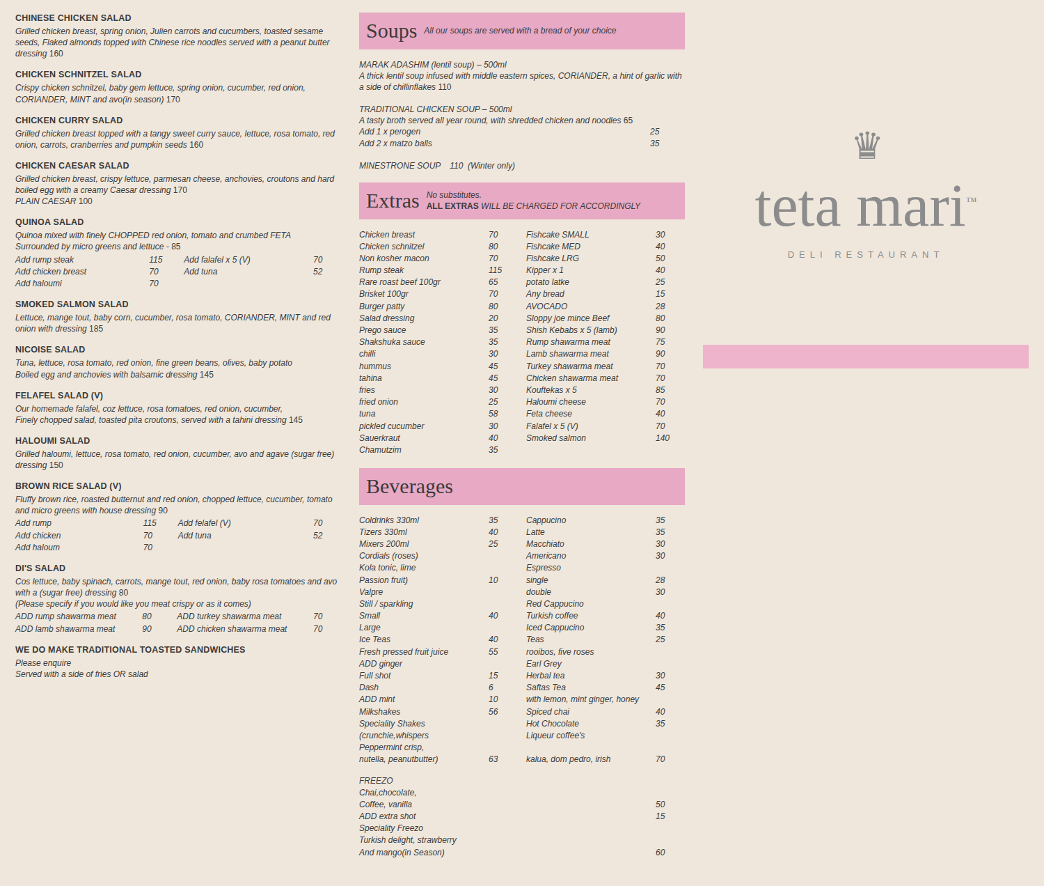CHINESE CHICKEN SALAD
Grilled chicken breast, spring onion, Julien carrots and cucumbers, toasted sesame seeds, Flaked almonds topped with Chinese rice noodles served with a peanut butter dressing 160
CHICKEN SCHNITZEL SALAD
Crispy chicken schnitzel, baby gem lettuce, spring onion, cucumber, red onion, CORIANDER, MINT and avo(in season) 170
CHICKEN CURRY SALAD
Grilled chicken breast topped with a tangy sweet curry sauce, lettuce, rosa tomato, red onion, carrots, cranberries and pumpkin seeds 160
CHICKEN CAESAR SALAD
Grilled chicken breast, crispy lettuce, parmesan cheese, anchovies, croutons and hard boiled egg with a creamy Caesar dressing 170
PLAIN CAESAR 100
QUINOA SALAD
Quinoa mixed with finely CHOPPED red onion, tomato and crumbed FETA
Surrounded by micro greens and lettuce - 85
Add rump steak 115 Add falafel x 5 (V) 70 Add chicken breast 70 Add tuna 52 Add haloumi 70
SMOKED SALMON SALAD
Lettuce, mange tout, baby corn, cucumber, rosa tomato, CORIANDER, MINT and red onion with dressing 185
NICOISE SALAD
Tuna, lettuce, rosa tomato, red onion, fine green beans, olives, baby potato
Boiled egg and anchovies with balsamic dressing 145
FELAFEL SALAD (V)
Our homemade falafel, coz lettuce, rosa tomatoes, red onion, cucumber,
Finely chopped salad, toasted pita croutons, served with a tahini dressing 145
HALOUMI SALAD
Grilled haloumi, lettuce, rosa tomato, red onion, cucumber, avo and agave (sugar free) dressing 150
BROWN RICE SALAD (V)
Fluffy brown rice, roasted butternut and red onion, chopped lettuce, cucumber, tomato and micro greens with house dressing 90
Add rump 115 Add felafel (V) 70 Add chicken 70 Add tuna 52 Add haloum 70
DI'S SALAD
Cos lettuce, baby spinach, carrots, mange tout, red onion, baby rosa tomatoes and avo with a (sugar free) dressing 80
(Please specify if you would like you meat crispy or as it comes)
ADD rump shawarma meat 80 ADD turkey shawarma meat 70 ADD lamb shawarma meat 90 ADD chicken shawarma meat 70
WE DO MAKE TRADITIONAL TOASTED SANDWICHES
Please enquire
Served with a side of fries OR salad
Soups
All our soups are served with a bread of your choice
MARAK ADASHIM (lentil soup) – 500ml
A thick lentil soup infused with middle eastern spices, CORIANDER, a hint of garlic with a side of chillinflakes 110
TRADITIONAL CHICKEN SOUP – 500ml
A tasty broth served all year round, with shredded chicken and noodles 65
Add 1 x perogen 25 Add 2 x matzo balls 35
MINESTRONE SOUP 110 (Winter only)
Extras
No substitutes.
ALL EXTRAS WILL BE CHARGED FOR ACCORDINGLY
Chicken breast 70 Fishcake SMALL 30 Chicken schnitzel 80 Fishcake MED 40 Non kosher macon 70 Fishcake LRG 50 Rump steak 115 Kipper x 140 Rare roast beef 100gr 65 potato latke 25 Brisket 100gr 70 Any bread 15 Burger patty 80 AVOCADO 28 Salad dressing 20 Sloppy joe mince Beef 80 Prego sauce 35 Shish Kebabs x 5 (lamb) 90 Shakshuka sauce 35 Rump shawarma meat 75 chilli 30 Lamb shawarma meat 90 hummus 45 Turkey shawarma meat 70 tahina 45 Chicken shawarma meat 70 fries 30 Kouftekas x 585 fried onion 25 Haloumi cheese 70 tuna 58 Feta cheese 40 pickled cucumber 30 Falafel x 5 (V) 70 Sauerkraut 40 Smoked salmon 140 Chamutzim 35
Beverages
Coldrinks 330ml 35 Cappucino 35 Tizers 330ml 40 Latte 35 Mixers 200ml 25 Macchiato 30 Cordials (roses) Americano 30 Kola tonic, lime Espresso Passion fruit) 10 single 28 Valpre double 30 Still / sparkling Red Cappucino Small 40 Turkish coffee 40 Large Iced Cappucino 35 Ice Teas 40 Teas 25 Fresh pressed fruit juice 55 rooibos, five roses ADD ginger Earl Grey Full shot 15 Herbal tea 30 Dash 6 Saftas Tea 45 ADD mint 10 with lemon, mint ginger, honey Milkshakes 56 Spiced chai 40 Speciality Shakes Hot Chocolate 35 (crunchie,whispers Liqueur coffee's Peppermint crisp, nutella, peanutbutter) 63 kalua, dom pedro, irish 70
FREEZO Chai,chocolate, Coffee, vanilla 50 ADD extra shot 15 Speciality Freezo Turkish delight, strawberry And mango(in Season) 60
♛
teta mari™
DELI RESTAURANT